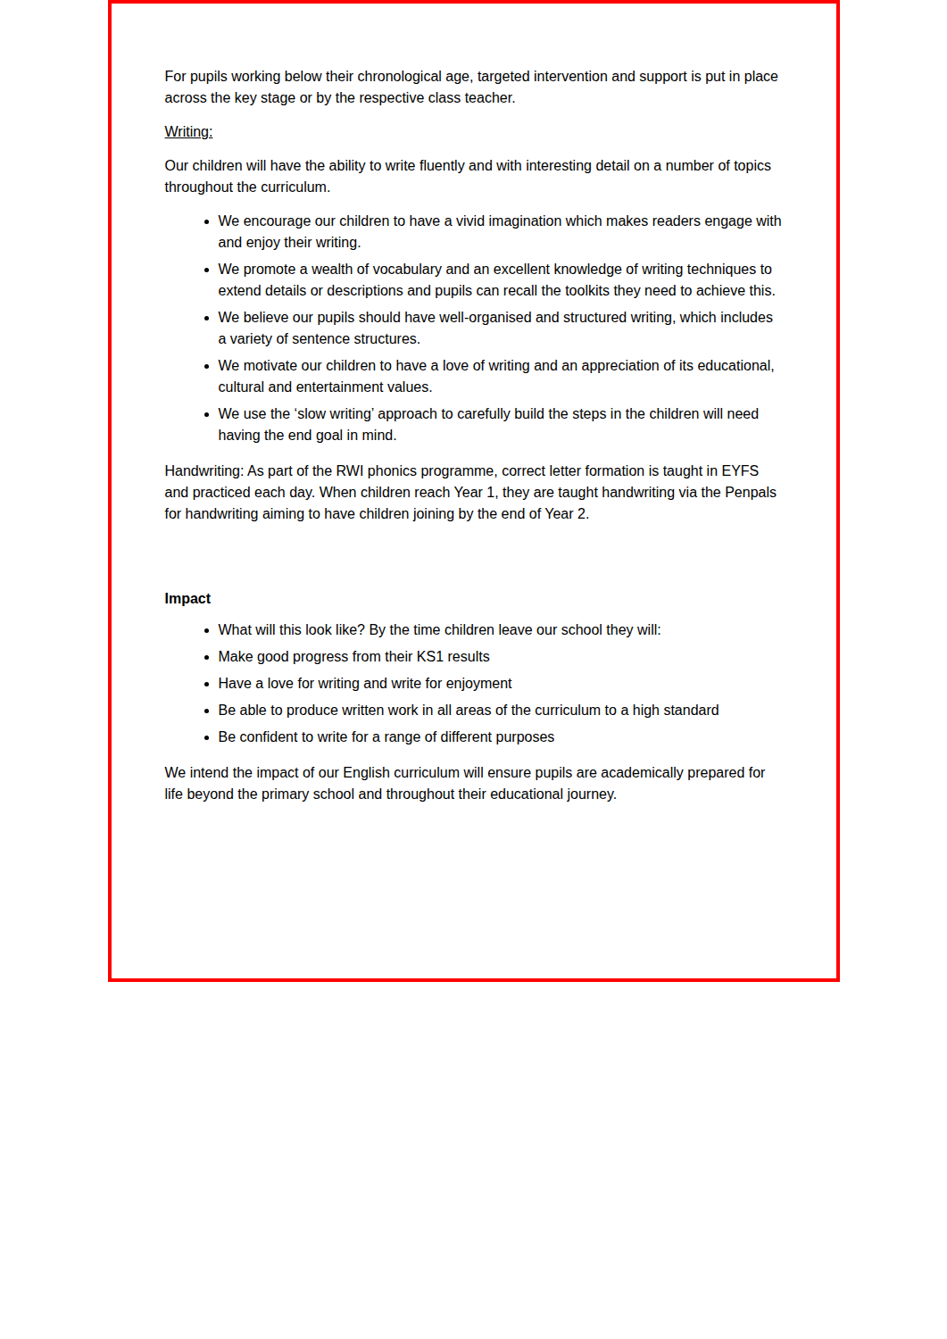For pupils working below their chronological age, targeted intervention and support is put in place across the key stage or by the respective class teacher.
Writing:
Our children will have the ability to write fluently and with interesting detail on a number of topics throughout the curriculum.
We encourage our children to have a vivid imagination which makes readers engage with and enjoy their writing.
We promote a wealth of vocabulary and an excellent knowledge of writing techniques to extend details or descriptions and pupils can recall the toolkits they need to achieve this.
We believe our pupils should have well-organised and structured writing, which includes a variety of sentence structures.
We motivate our children to have a love of writing and an appreciation of its educational, cultural and entertainment values.
We use the ‘slow writing’ approach to carefully build the steps in the children will need having the end goal in mind.
Handwriting: As part of the RWI phonics programme, correct letter formation is taught in EYFS and practiced each day. When children reach Year 1, they are taught handwriting via the Penpals for handwriting aiming to have children joining by the end of Year 2.
Impact
What will this look like? By the time children leave our school they will:
Make good progress from their KS1 results
Have a love for writing and write for enjoyment
Be able to produce written work in all areas of the curriculum to a high standard
Be confident to write for a range of different purposes
We intend the impact of our English curriculum will ensure pupils are academically prepared for life beyond the primary school and throughout their educational journey.